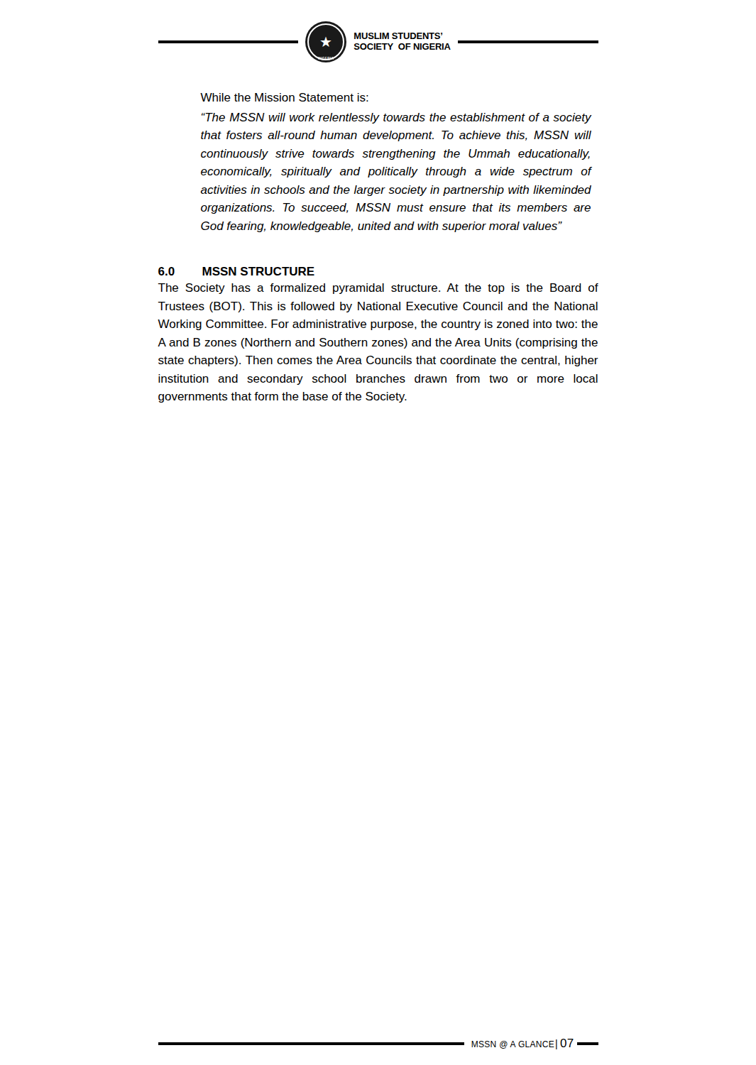★ NIGERIA
MUSLIM STUDENTS’
SOCIETY OF NIGERIA
While the Mission Statement is:
“The MSSN will work relentlessly towards the establishment of a society that fosters all-round human development. To achieve this, MSSN will continuously strive towards strengthening the Ummah educationally, economically, spiritually and politically through a wide spectrum of activities in schools and the larger society in partnership with likeminded organizations. To succeed, MSSN must ensure that its members are God fearing, knowledgeable, united and with superior moral values”
6.0 MSSN STRUCTURE
The Society has a formalized pyramidal structure. At the top is the Board of Trustees (BOT). This is followed by National Executive Council and the National Working Committee. For administrative purpose, the country is zoned into two: the A and B zones (Northern and Southern zones) and the Area Units (comprising the state chapters). Then comes the Area Councils that coordinate the central, higher institution and secondary school branches drawn from two or more local governments that form the base of the Society.
MSSN @ A GLANCE|07